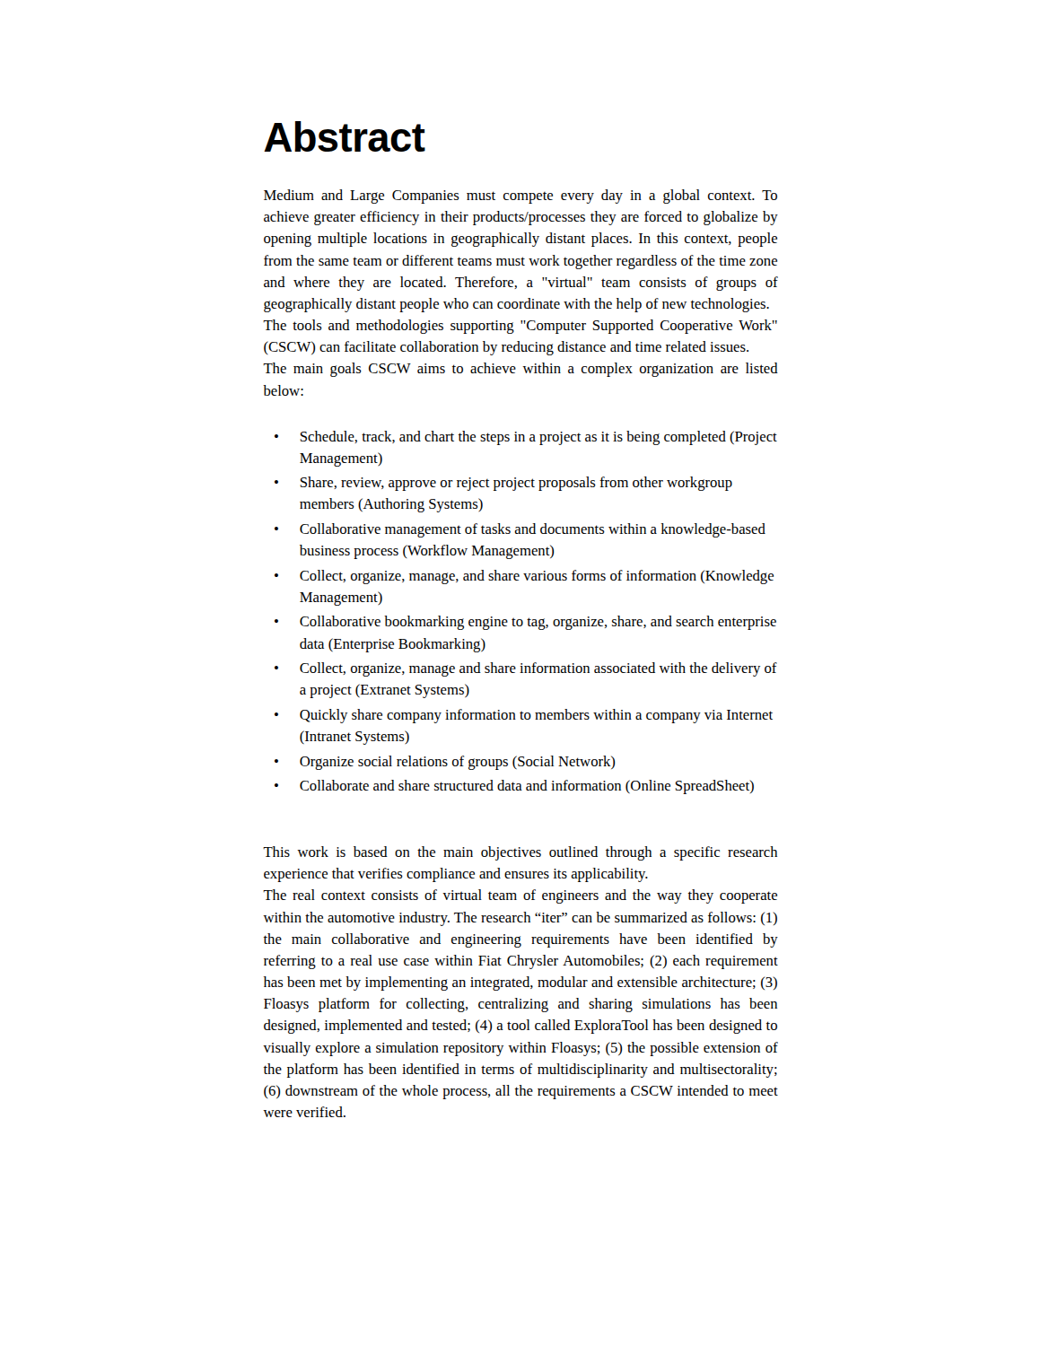Abstract
Medium and Large Companies must compete every day in a global context. To achieve greater efficiency in their products/processes they are forced to globalize by opening multiple locations in geographically distant places. In this context, people from the same team or different teams must work together regardless of the time zone and where they are located. Therefore, a "virtual" team consists of groups of geographically distant people who can coordinate with the help of new technologies.
The tools and methodologies supporting "Computer Supported Cooperative Work" (CSCW) can facilitate collaboration by reducing distance and time related issues.
The main goals CSCW aims to achieve within a complex organization are listed below:
Schedule, track, and chart the steps in a project as it is being completed (Project Management)
Share, review, approve or reject project proposals from other workgroup members (Authoring Systems)
Collaborative management of tasks and documents within a knowledge-based business process (Workflow Management)
Collect, organize, manage, and share various forms of information (Knowledge Management)
Collaborative bookmarking engine to tag, organize, share, and search enterprise data (Enterprise Bookmarking)
Collect, organize, manage and share information associated with the delivery of a project (Extranet Systems)
Quickly share company information to members within a company via Internet (Intranet Systems)
Organize social relations of groups (Social Network)
Collaborate and share structured data and information (Online SpreadSheet)
This work is based on the main objectives outlined through a specific research experience that verifies compliance and ensures its applicability.
The real context consists of virtual team of engineers and the way they cooperate within the automotive industry. The research “iter” can be summarized as follows: (1) the main collaborative and engineering requirements have been identified by referring to a real use case within Fiat Chrysler Automobiles; (2) each requirement has been met by implementing an integrated, modular and extensible architecture; (3) Floasys platform for collecting, centralizing and sharing simulations has been designed, implemented and tested; (4) a tool called ExploraTool has been designed to visually explore a simulation repository within Floasys; (5) the possible extension of the platform has been identified in terms of multidisciplinarity and multisectorality; (6) downstream of the whole process, all the requirements a CSCW intended to meet were verified.